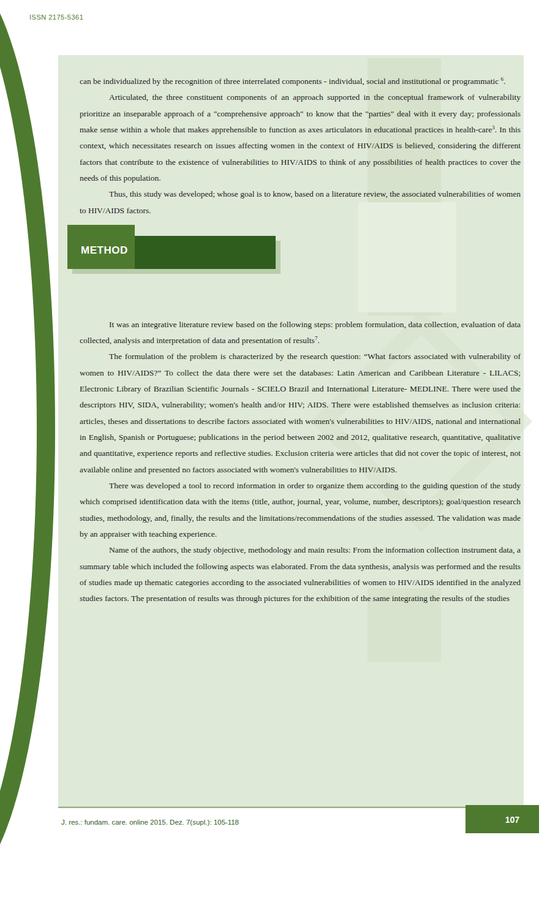ISSN 2175-5361
can be individualized by the recognition of three interrelated components - individual, social and institutional or programmatic 6.
Articulated, the three constituent components of an approach supported in the conceptual framework of vulnerability prioritize an inseparable approach of a "comprehensive approach" to know that the "parties" deal with it every day; professionals make sense within a whole that makes apprehensible to function as axes articulators in educational practices in health-care3. In this context, which necessitates research on issues affecting women in the context of HIV/AIDS is believed, considering the different factors that contribute to the existence of vulnerabilities to HIV/AIDS to think of any possibilities of health practices to cover the needs of this population.
Thus, this study was developed; whose goal is to know, based on a literature review, the associated vulnerabilities of women to HIV/AIDS factors.
METHOD
It was an integrative literature review based on the following steps: problem formulation, data collection, evaluation of data collected, analysis and interpretation of data and presentation of results7.
The formulation of the problem is characterized by the research question: “What factors associated with vulnerability of women to HIV/AIDS?” To collect the data there were set the databases: Latin American and Caribbean Literature - LILACS; Electronic Library of Brazilian Scientific Journals - SCIELO Brazil and International Literature- MEDLINE. There were used the descriptors HIV, SIDA, vulnerability; women's health and/or HIV; AIDS. There were established themselves as inclusion criteria: articles, theses and dissertations to describe factors associated with women's vulnerabilities to HIV/AIDS, national and international in English, Spanish or Portuguese; publications in the period between 2002 and 2012, qualitative research, quantitative, qualitative and quantitative, experience reports and reflective studies. Exclusion criteria were articles that did not cover the topic of interest, not available online and presented no factors associated with women's vulnerabilities to HIV/AIDS.
There was developed a tool to record information in order to organize them according to the guiding question of the study which comprised identification data with the items (title, author, journal, year, volume, number, descriptors); goal/question research studies, methodology, and, finally, the results and the limitations/recommendations of the studies assessed. The validation was made by an appraiser with teaching experience.
Name of the authors, the study objective, methodology and main results: From the information collection instrument data, a summary table which included the following aspects was elaborated. From the data synthesis, analysis was performed and the results of studies made up thematic categories according to the associated vulnerabilities of women to HIV/AIDS identified in the analyzed studies factors. The presentation of results was through pictures for the exhibition of the same integrating the results of the studies
J. res.: fundam. care. online 2015. Dez. 7(supl.): 105-118
107